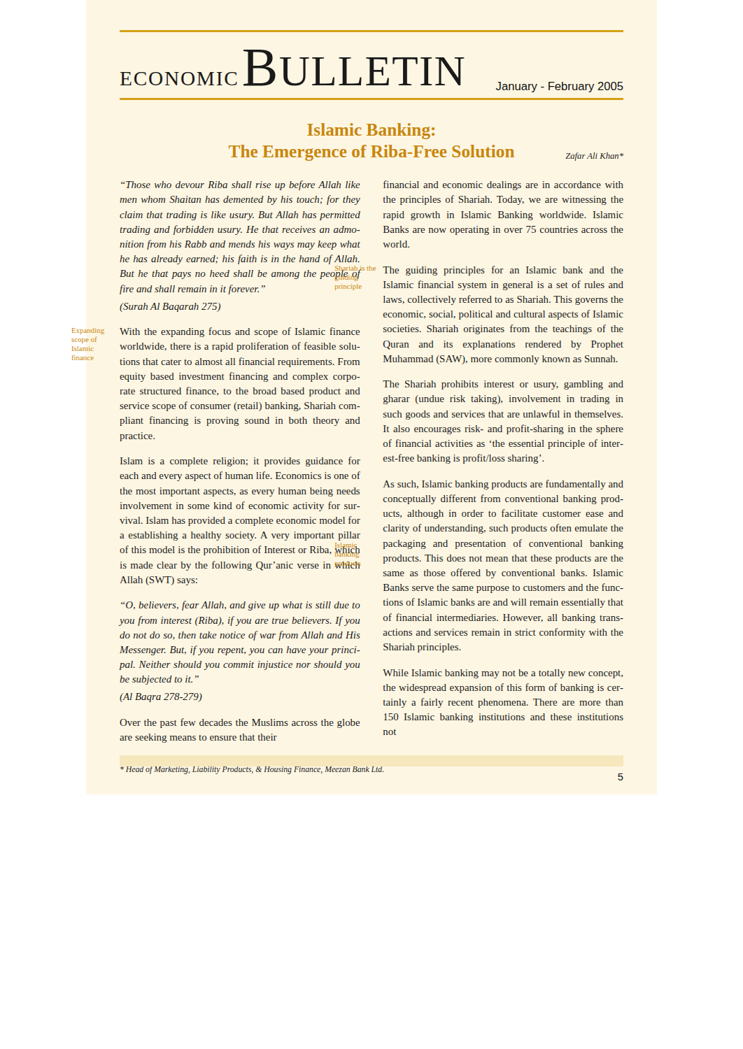ECONOMIC BULLETIN
January - February 2005
Islamic Banking:
The Emergence of Riba-Free Solution
Zafar Ali Khan*
“Those who devour Riba shall rise up before Allah like men whom Shaitan has demented by his touch; for they claim that trading is like usury. But Allah has permitted trading and forbidden usury. He that receives an admonition from his Rabb and mends his ways may keep what he has already earned; his faith is in the hand of Allah. But he that pays no heed shall be among the people of fire and shall remain in it forever.”
(Surah Al Baqarah 275)
Expand­ing scope of Islamic finance With the expanding focus and scope of Islamic finance worldwide, there is a rapid proliferation of feasible solutions that cater to almost all financial requirements. From equity based investment financing and complex corporate structured finance, to the broad based product and service scope of consumer (retail) banking, Shariah compliant financing is proving sound in both theory and practice.
Islam is a complete religion; it provides guidance for each and every aspect of human life. Economics is one of the most important aspects, as every human being needs involvement in some kind of economic activity for survival. Islam has provided a complete economic model for a establishing a healthy society. A very important pillar of this model is the prohibition of Interest or Riba, which is made clear by the following Qur’anic verse in which Allah (SWT) says:
“O, believers, fear Allah, and give up what is still due to you from interest (Riba), if you are true believers. If you do not do so, then take notice of war from Allah and His Messenger. But, if you repent, you can have your principal. Neither should you commit injustice nor should you be subjected to it.”
(Al Baqra 278-279)
Over the past few decades the Muslims across the globe are seeking means to ensure that their
financial and economic dealings are in accordance with the principles of Shariah. Today, we are witnessing the rapid growth in Islamic Banking worldwide. Islamic Banks are now operating in over 75 countries across the world.
Shariah is the guiding principle The guiding principles for an Islamic bank and the Islamic financial system in general is a set of rules and laws, collectively referred to as Shariah. This governs the economic, social, political and cultural aspects of Islamic societies. Shariah originates from the teachings of the Quran and its explanations rendered by Prophet Muhammad (SAW), more commonly known as Sunnah.
The Shariah prohibits interest or usury, gambling and gharar (undue risk taking), involvement in trading in such goods and services that are unlawful in themselves. It also encourages risk- and profit-sharing in the sphere of financial activities as ‘the essential principle of interest-free banking is profit/loss sharing’.
Islamic banking products As such, Islamic banking products are fundamentally and conceptually different from conventional banking products, although in order to facilitate customer ease and clarity of understanding, such products often emulate the packaging and presentation of conventional banking products. This does not mean that these products are the same as those offered by conventional banks. Islamic Banks serve the same purpose to customers and the functions of Islamic banks are and will remain essentially that of financial intermediaries. However, all banking transactions and services remain in strict conformity with the Shariah principles.
While Islamic banking may not be a totally new concept, the widespread expansion of this form of banking is certainly a fairly recent phenomena. There are more than 150 Islamic banking institutions and these institutions not
* Head of Marketing, Liability Products, & Housing Finance, Meezan Bank Ltd.
5